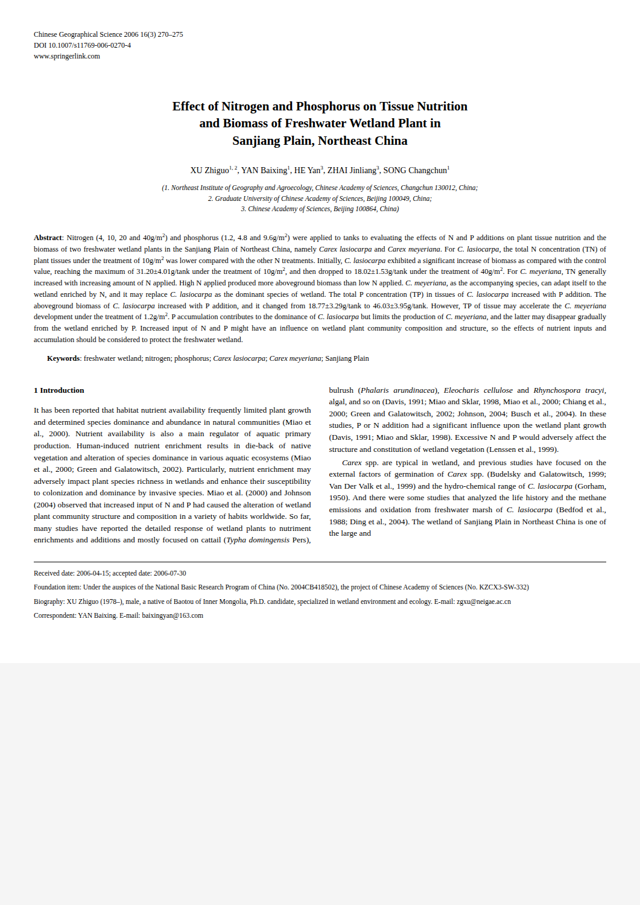Chinese Geographical Science 2006 16(3) 270–275
DOI 10.1007/s11769-006-0270-4
www.springerlink.com
Effect of Nitrogen and Phosphorus on Tissue Nutrition
and Biomass of Freshwater Wetland Plant in
Sanjiang Plain, Northeast China
XU Zhiguo1, 2, YAN Baixing1, HE Yan3, ZHAI Jinliang3, SONG Changchun1
(1. Northeast Institute of Geography and Agroecology, Chinese Academy of Sciences, Changchun 130012, China;
2. Graduate University of Chinese Academy of Sciences, Beijing 100049, China;
3. Chinese Academy of Sciences, Beijing 100864, China)
Abstract: Nitrogen (4, 10, 20 and 40g/m2) and phosphorus (1.2, 4.8 and 9.6g/m2) were applied to tanks to evaluating the effects of N and P additions on plant tissue nutrition and the biomass of two freshwater wetland plants in the Sanjiang Plain of Northeast China, namely Carex lasiocarpa and Carex meyeriana. For C. lasiocarpa, the total N concentration (TN) of plant tissues under the treatment of 10g/m2 was lower compared with the other N treatments. Initially, C. lasiocarpa exhibited a significant increase of biomass as compared with the control value, reaching the maximum of 31.20±4.01g/tank under the treatment of 10g/m2, and then dropped to 18.02±1.53g/tank under the treatment of 40g/m2. For C. meyeriana, TN generally increased with increasing amount of N applied. High N applied produced more aboveground biomass than low N applied. C. meyeriana, as the accompanying species, can adapt itself to the wetland enriched by N, and it may replace C. lasiocarpa as the dominant species of wetland. The total P concentration (TP) in tissues of C. lasiocarpa increased with P addition. The aboveground biomass of C. lasiocarpa increased with P addition, and it changed from 18.77±3.29g/tank to 46.03±3.95g/tank. However, TP of tissue may accelerate the C. meyeriana development under the treatment of 1.2g/m2. P accumulation contributes to the dominance of C. lasiocarpa but limits the production of C. meyeriana, and the latter may disappear gradually from the wetland enriched by P. Increased input of N and P might have an influence on wetland plant community composition and structure, so the effects of nutrient inputs and accumulation should be considered to protect the freshwater wetland.
Keywords: freshwater wetland; nitrogen; phosphorus; Carex lasiocarpa; Carex meyeriana; Sanjiang Plain
1 Introduction
It has been reported that habitat nutrient availability frequently limited plant growth and determined species dominance and abundance in natural communities (Miao et al., 2000). Nutrient availability is also a main regulator of aquatic primary production. Human-induced nutrient enrichment results in die-back of native vegetation and alteration of species dominance in various aquatic ecosystems (Miao et al., 2000; Green and Galatowitsch, 2002). Particularly, nutrient enrichment may adversely impact plant species richness in wetlands and enhance their susceptibility to colonization and dominance by invasive species. Miao et al. (2000) and Johnson (2004) observed that increased input of N and P had caused the alteration of wetland plant community structure and composition in a variety of habits worldwide. So far, many studies have reported the detailed response of wetland plants to nutriment enrichments and additions and mostly focused on cattail (Typha domingensis Pers), bulrush (Phalaris arundinacea), Eleocharis cellulose and Rhynchospora tracyi, algal, and so on (Davis, 1991; Miao and Sklar, 1998, Miao et al., 2000; Chiang et al., 2000; Green and Galatowitsch, 2002; Johnson, 2004; Busch et al., 2004). In these studies, P or N addition had a significant influence upon the wetland plant growth (Davis, 1991; Miao and Sklar, 1998). Excessive N and P would adversely affect the structure and constitution of wetland vegetation (Lenssen et al., 1999).
Carex spp. are typical in wetland, and previous studies have focused on the external factors of germination of Carex spp. (Budelsky and Galatowitsch, 1999; Van Der Valk et al., 1999) and the hydro-chemical range of C. lasiocarpa (Gorham, 1950). And there were some studies that analyzed the life history and the methane emissions and oxidation from freshwater marsh of C. lasiocarpa (Bedfod et al., 1988; Ding et al., 2004). The wetland of Sanjiang Plain in Northeast China is one of the large and
Received date: 2006-04-15; accepted date: 2006-07-30
Foundation item: Under the auspices of the National Basic Research Program of China (No. 2004CB418502), the project of Chinese Academy of Sciences (No. KZCX3-SW-332)
Biography: XU Zhiguo (1978–), male, a native of Baotou of Inner Mongolia, Ph.D. candidate, specialized in wetland environment and ecology. E-mail: zgxu@neigae.ac.cn
Correspondent: YAN Baixing. E-mail: baixingyan@163.com